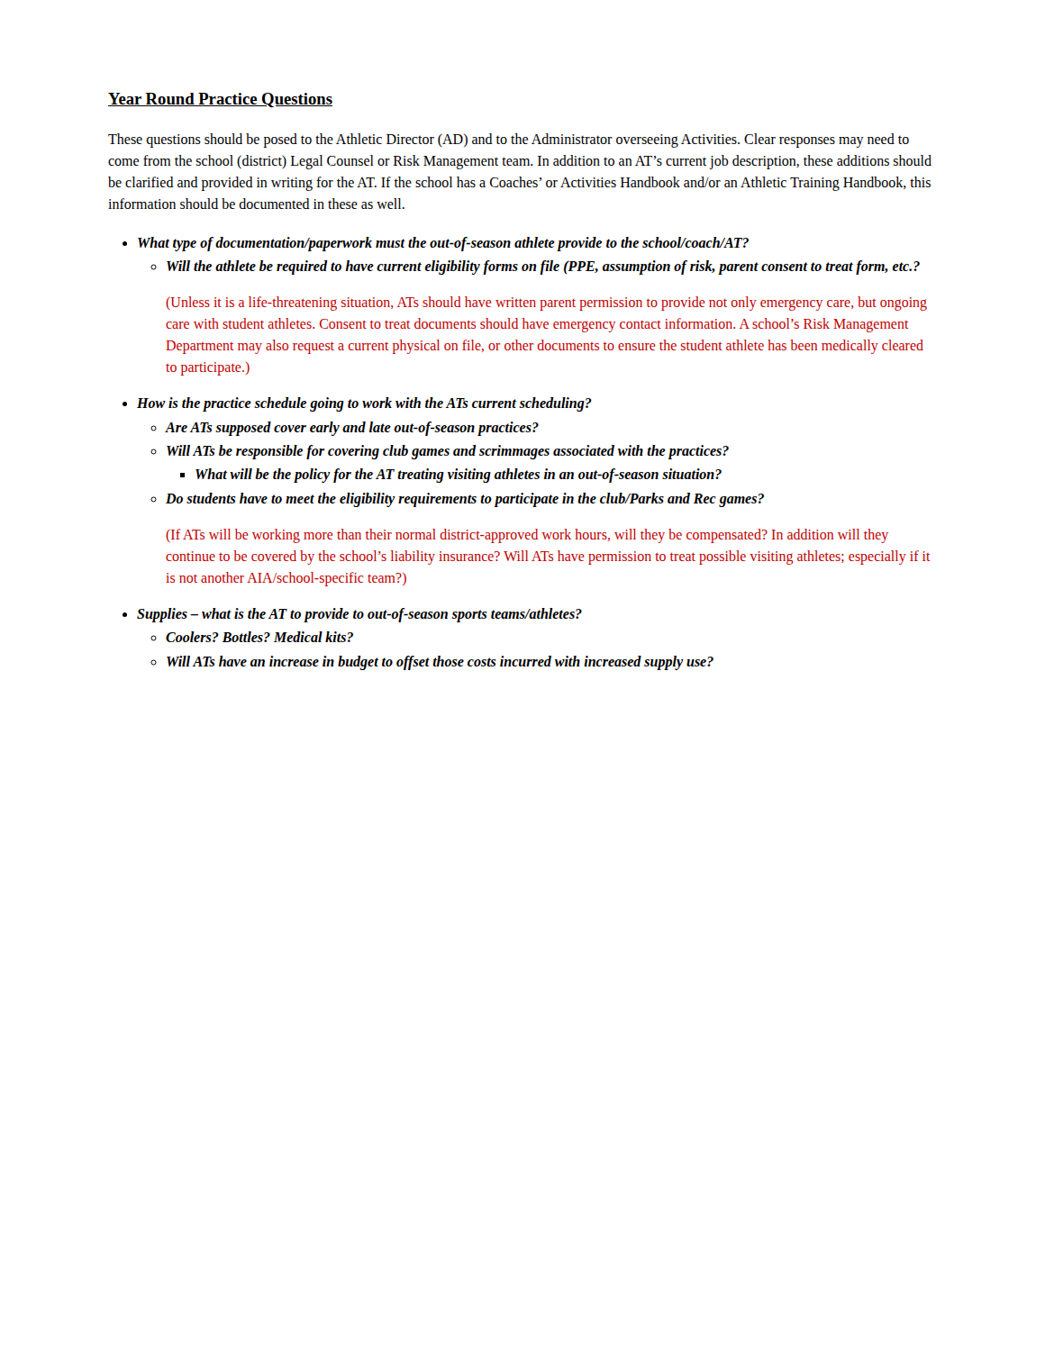Year Round Practice Questions
These questions should be posed to the Athletic Director (AD) and to the Administrator overseeing Activities. Clear responses may need to come from the school (district) Legal Counsel or Risk Management team. In addition to an AT’s current job description, these additions should be clarified and provided in writing for the AT. If the school has a Coaches’ or Activities Handbook and/or an Athletic Training Handbook, this information should be documented in these as well.
What type of documentation/paperwork must the out-of-season athlete provide to the school/coach/AT?
Will the athlete be required to have current eligibility forms on file (PPE, assumption of risk, parent consent to treat form, etc.?
(Unless it is a life-threatening situation, ATs should have written parent permission to provide not only emergency care, but ongoing care with student athletes. Consent to treat documents should have emergency contact information. A school’s Risk Management Department may also request a current physical on file, or other documents to ensure the student athlete has been medically cleared to participate.)
How is the practice schedule going to work with the ATs current scheduling?
Are ATs supposed cover early and late out-of-season practices?
Will ATs be responsible for covering club games and scrimmages associated with the practices?
What will be the policy for the AT treating visiting athletes in an out-of-season situation?
Do students have to meet the eligibility requirements to participate in the club/Parks and Rec games?
(If ATs will be working more than their normal district-approved work hours, will they be compensated? In addition will they continue to be covered by the school’s liability insurance? Will ATs have permission to treat possible visiting athletes; especially if it is not another AIA/school-specific team?)
Supplies – what is the AT to provide to out-of-season sports teams/athletes?
Coolers? Bottles? Medical kits?
Will ATs have an increase in budget to offset those costs incurred with increased supply use?